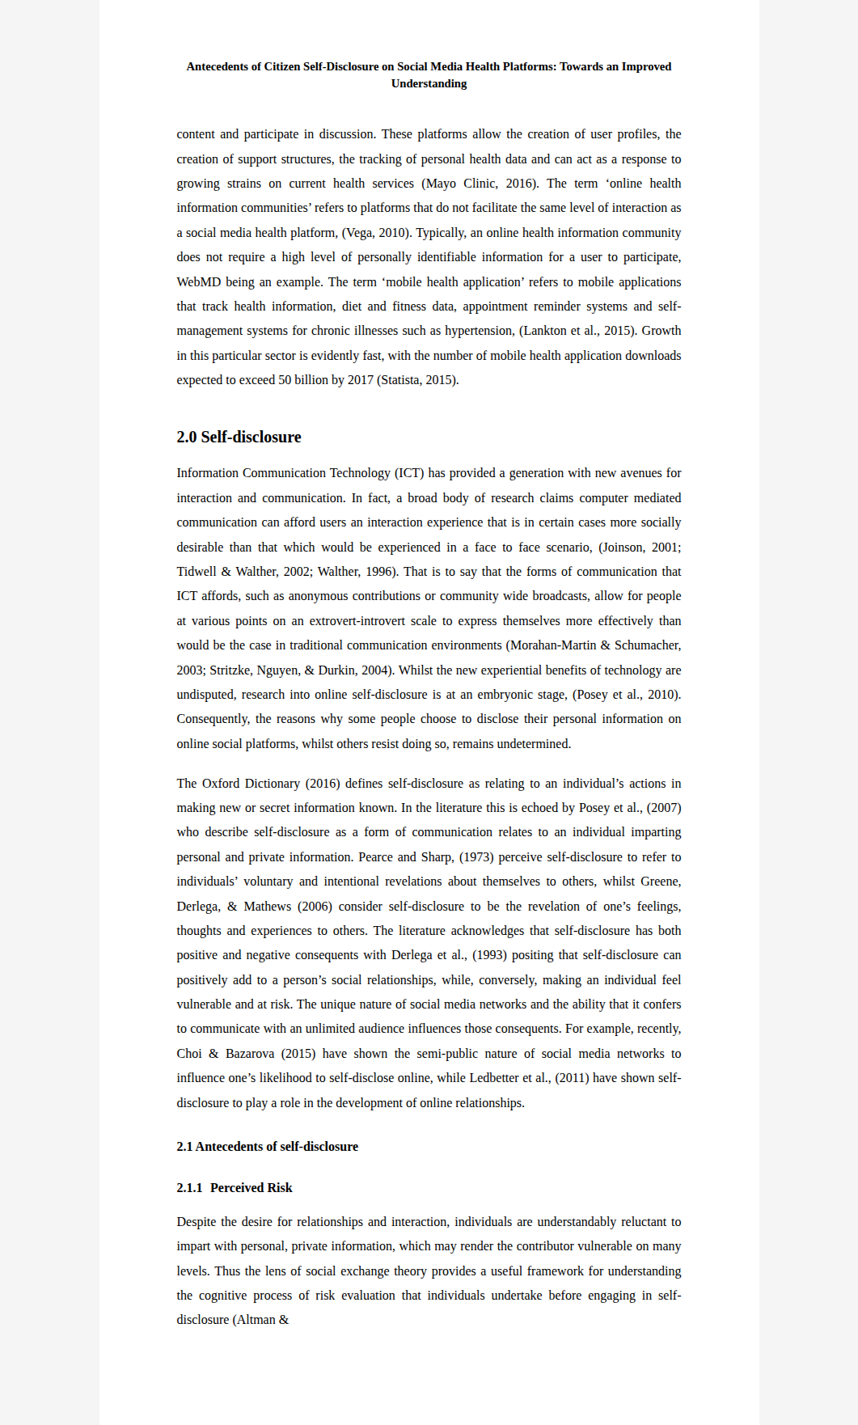Antecedents of Citizen Self-Disclosure on Social Media Health Platforms: Towards an Improved Understanding
content and participate in discussion. These platforms allow the creation of user profiles, the creation of support structures, the tracking of personal health data and can act as a response to growing strains on current health services (Mayo Clinic, 2016). The term ‘online health information communities’ refers to platforms that do not facilitate the same level of interaction as a social media health platform, (Vega, 2010). Typically, an online health information community does not require a high level of personally identifiable information for a user to participate, WebMD being an example. The term ‘mobile health application’ refers to mobile applications that track health information, diet and fitness data, appointment reminder systems and self-management systems for chronic illnesses such as hypertension, (Lankton et al., 2015). Growth in this particular sector is evidently fast, with the number of mobile health application downloads expected to exceed 50 billion by 2017 (Statista, 2015).
2.0 Self-disclosure
Information Communication Technology (ICT) has provided a generation with new avenues for interaction and communication. In fact, a broad body of research claims computer mediated communication can afford users an interaction experience that is in certain cases more socially desirable than that which would be experienced in a face to face scenario, (Joinson, 2001; Tidwell & Walther, 2002; Walther, 1996). That is to say that the forms of communication that ICT affords, such as anonymous contributions or community wide broadcasts, allow for people at various points on an extrovert-introvert scale to express themselves more effectively than would be the case in traditional communication environments (Morahan-Martin & Schumacher, 2003; Stritzke, Nguyen, & Durkin, 2004). Whilst the new experiential benefits of technology are undisputed, research into online self-disclosure is at an embryonic stage, (Posey et al., 2010). Consequently, the reasons why some people choose to disclose their personal information on online social platforms, whilst others resist doing so, remains undetermined.
The Oxford Dictionary (2016) defines self-disclosure as relating to an individual’s actions in making new or secret information known. In the literature this is echoed by Posey et al., (2007) who describe self-disclosure as a form of communication relates to an individual imparting personal and private information. Pearce and Sharp, (1973) perceive self-disclosure to refer to individuals’ voluntary and intentional revelations about themselves to others, whilst Greene, Derlega, & Mathews (2006) consider self-disclosure to be the revelation of one’s feelings, thoughts and experiences to others. The literature acknowledges that self-disclosure has both positive and negative consequents with Derlega et al., (1993) positing that self-disclosure can positively add to a person’s social relationships, while, conversely, making an individual feel vulnerable and at risk. The unique nature of social media networks and the ability that it confers to communicate with an unlimited audience influences those consequents. For example, recently, Choi & Bazarova (2015) have shown the semi-public nature of social media networks to influence one’s likelihood to self-disclose online, while Ledbetter et al., (2011) have shown self-disclosure to play a role in the development of online relationships.
2.1 Antecedents of self-disclosure
2.1.1 Perceived Risk
Despite the desire for relationships and interaction, individuals are understandably reluctant to impart with personal, private information, which may render the contributor vulnerable on many levels. Thus the lens of social exchange theory provides a useful framework for understanding the cognitive process of risk evaluation that individuals undertake before engaging in self-disclosure (Altman &